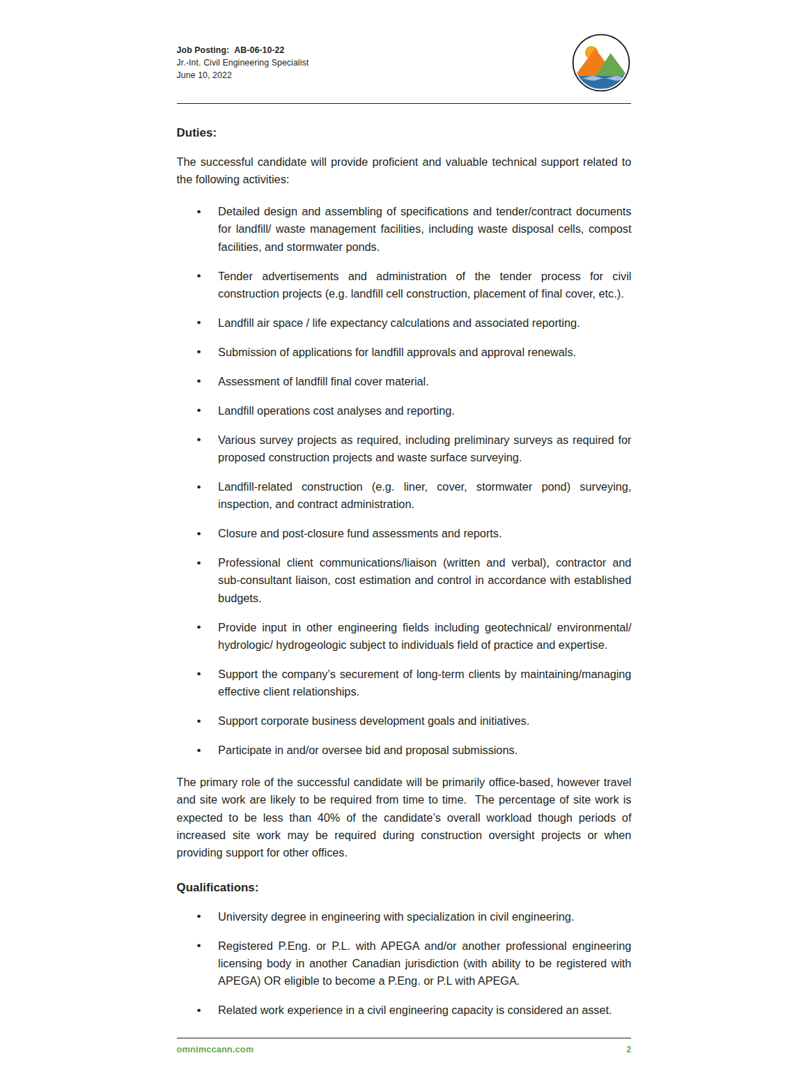Job Posting: AB-06-10-22
Jr.-Int. Civil Engineering Specialist
June 10, 2022
Duties:
The successful candidate will provide proficient and valuable technical support related to the following activities:
Detailed design and assembling of specifications and tender/contract documents for landfill/ waste management facilities, including waste disposal cells, compost facilities, and stormwater ponds.
Tender advertisements and administration of the tender process for civil construction projects (e.g. landfill cell construction, placement of final cover, etc.).
Landfill air space / life expectancy calculations and associated reporting.
Submission of applications for landfill approvals and approval renewals.
Assessment of landfill final cover material.
Landfill operations cost analyses and reporting.
Various survey projects as required, including preliminary surveys as required for proposed construction projects and waste surface surveying.
Landfill-related construction (e.g. liner, cover, stormwater pond) surveying, inspection, and contract administration.
Closure and post-closure fund assessments and reports.
Professional client communications/liaison (written and verbal), contractor and sub-consultant liaison, cost estimation and control in accordance with established budgets.
Provide input in other engineering fields including geotechnical/ environmental/ hydrologic/ hydrogeologic subject to individuals field of practice and expertise.
Support the company’s securement of long-term clients by maintaining/managing effective client relationships.
Support corporate business development goals and initiatives.
Participate in and/or oversee bid and proposal submissions.
The primary role of the successful candidate will be primarily office-based, however travel and site work are likely to be required from time to time. The percentage of site work is expected to be less than 40% of the candidate’s overall workload though periods of increased site work may be required during construction oversight projects or when providing support for other offices.
Qualifications:
University degree in engineering with specialization in civil engineering.
Registered P.Eng. or P.L. with APEGA and/or another professional engineering licensing body in another Canadian jurisdiction (with ability to be registered with APEGA) OR eligible to become a P.Eng. or P.L with APEGA.
Related work experience in a civil engineering capacity is considered an asset.
omnimccann.com 2